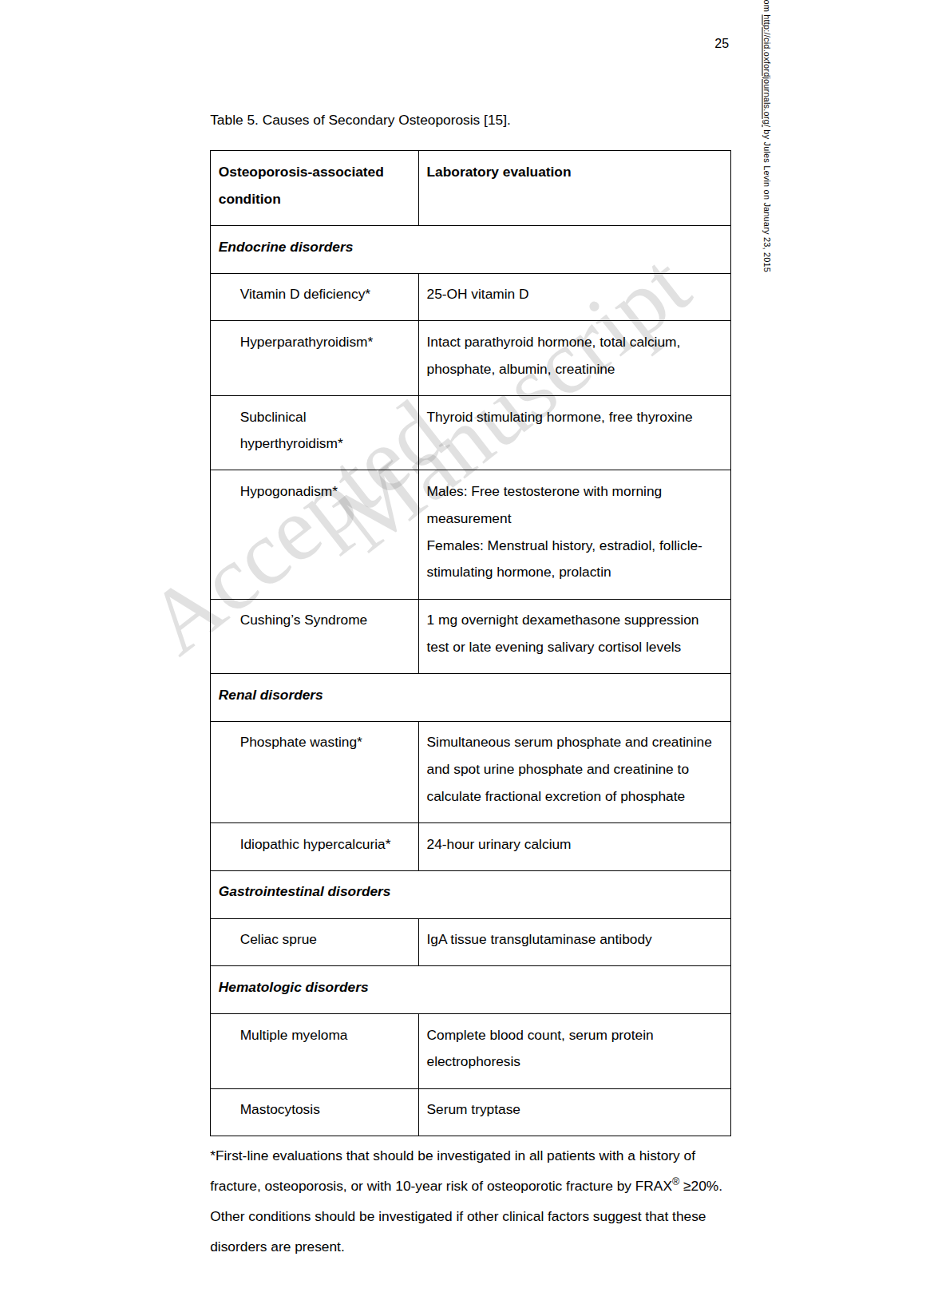25
Accepted Manuscript
Downloaded from http://cid.oxfordjournals.org/ by Jules Levin on January 23, 2015
Table 5. Causes of Secondary Osteoporosis [15].
| Osteoporosis-associated condition | Laboratory evaluation |
| --- | --- |
| Endocrine disorders |
| Vitamin D deficiency* | 25-OH vitamin D |
| Hyperparathyroidism* | Intact parathyroid hormone, total calcium, phosphate, albumin, creatinine |
| Subclinical hyperthyroidism* | Thyroid stimulating hormone, free thyroxine |
| Hypogonadism* | Males: Free testosterone with morning measurement Females: Menstrual history, estradiol, follicle-stimulating hormone, prolactin |
| Cushing’s Syndrome | 1 mg overnight dexamethasone suppression test or late evening salivary cortisol levels |
| Renal disorders |
| Phosphate wasting* | Simultaneous serum phosphate and creatinine and spot urine phosphate and creatinine to calculate fractional excretion of phosphate |
| Idiopathic hypercalcuria* | 24-hour urinary calcium |
| Gastrointestinal disorders |
| Celiac sprue | IgA tissue transglutaminase antibody |
| Hematologic disorders |
| Multiple myeloma | Complete blood count, serum protein electrophoresis |
| Mastocytosis | Serum tryptase |
*First-line evaluations that should be investigated in all patients with a history of fracture, osteoporosis, or with 10-year risk of osteoporotic fracture by FRAX® ≥20%. Other conditions should be investigated if other clinical factors suggest that these disorders are present.